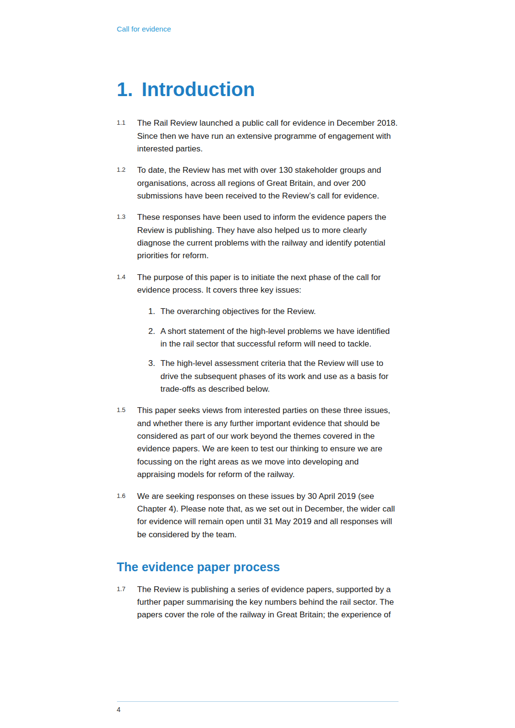Call for evidence
1. Introduction
1.1 The Rail Review launched a public call for evidence in December 2018. Since then we have run an extensive programme of engagement with interested parties.
1.2 To date, the Review has met with over 130 stakeholder groups and organisations, across all regions of Great Britain, and over 200 submissions have been received to the Review’s call for evidence.
1.3 These responses have been used to inform the evidence papers the Review is publishing. They have also helped us to more clearly diagnose the current problems with the railway and identify potential priorities for reform.
1.4 The purpose of this paper is to initiate the next phase of the call for evidence process. It covers three key issues:
The overarching objectives for the Review.
A short statement of the high-level problems we have identified in the rail sector that successful reform will need to tackle.
The high-level assessment criteria that the Review will use to drive the subsequent phases of its work and use as a basis for trade-offs as described below.
1.5 This paper seeks views from interested parties on these three issues, and whether there is any further important evidence that should be considered as part of our work beyond the themes covered in the evidence papers. We are keen to test our thinking to ensure we are focussing on the right areas as we move into developing and appraising models for reform of the railway.
1.6 We are seeking responses on these issues by 30 April 2019 (see Chapter 4). Please note that, as we set out in December, the wider call for evidence will remain open until 31 May 2019 and all responses will be considered by the team.
The evidence paper process
1.7 The Review is publishing a series of evidence papers, supported by a further paper summarising the key numbers behind the rail sector. The papers cover the role of the railway in Great Britain; the experience of
4